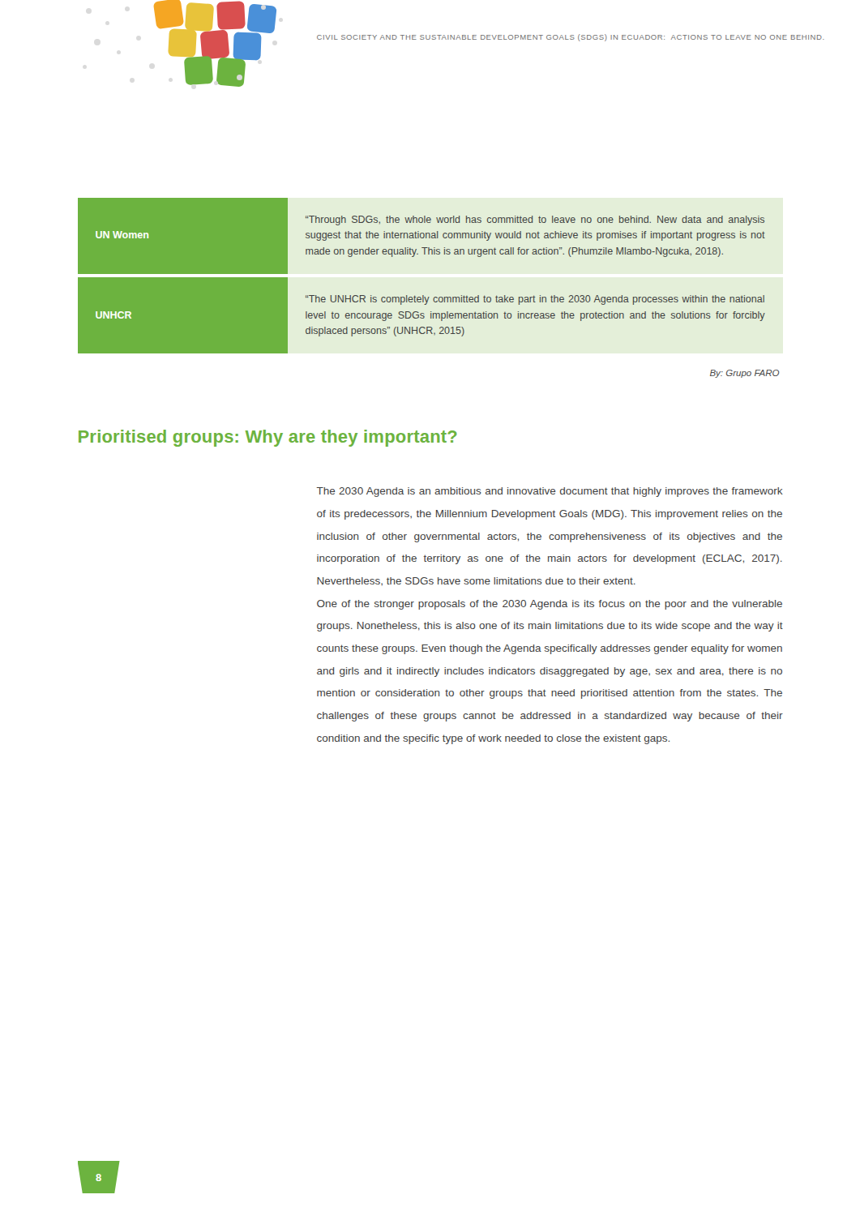CIVIL SOCIETY AND THE SUSTAINABLE DEVELOPMENT GOALS (SDGS) IN ECUADOR: ACTIONS TO LEAVE NO ONE BEHIND.
| UN Women | “Through SDGs, the whole world has committed to leave no one behind. New data and analysis suggest that the international community would not achieve its promises if important progress is not made on gender equality. This is an urgent call for action”. (Phumzile Mlambo-Ngcuka, 2018). |
| UNHCR | “The UNHCR is completely committed to take part in the 2030 Agenda processes within the national level to encourage SDGs implementation to increase the protection and the solutions for forcibly displaced persons” (UNHCR, 2015) |
By: Grupo FARO
Prioritised groups: Why are they important?
The 2030 Agenda is an ambitious and innovative document that highly improves the framework of its predecessors, the Millennium Development Goals (MDG). This improvement relies on the inclusion of other governmental actors, the comprehensiveness of its objectives and the incorporation of the territory as one of the main actors for development (ECLAC, 2017). Nevertheless, the SDGs have some limitations due to their extent.
One of the stronger proposals of the 2030 Agenda is its focus on the poor and the vulnerable groups. Nonetheless, this is also one of its main limitations due to its wide scope and the way it counts these groups. Even though the Agenda specifically addresses gender equality for women and girls and it indirectly includes indicators disaggregated by age, sex and area, there is no mention or consideration to other groups that need prioritised attention from the states. The challenges of these groups cannot be addressed in a standardized way because of their condition and the specific type of work needed to close the existent gaps.
8